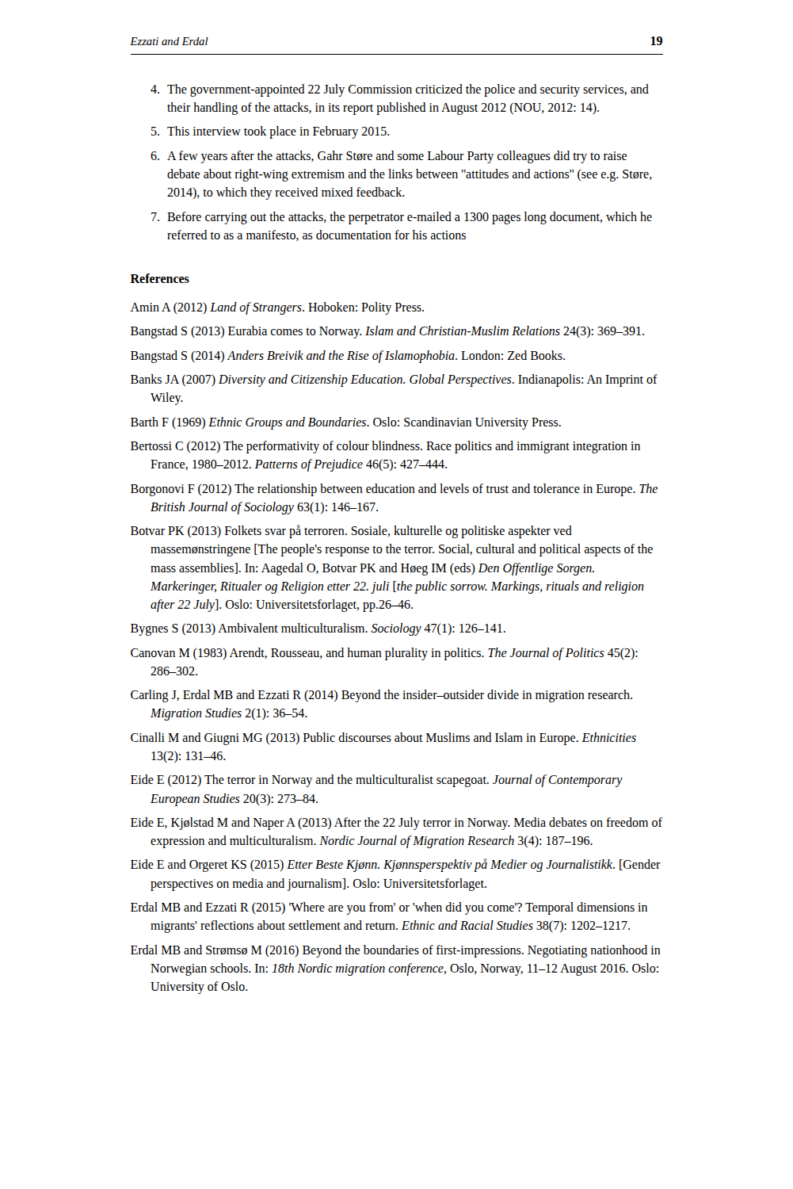Ezzati and Erdal 19
The government-appointed 22 July Commission criticized the police and security services, and their handling of the attacks, in its report published in August 2012 (NOU, 2012: 14).
This interview took place in February 2015.
A few years after the attacks, Gahr Støre and some Labour Party colleagues did try to raise debate about right-wing extremism and the links between ''attitudes and actions'' (see e.g. Støre, 2014), to which they received mixed feedback.
Before carrying out the attacks, the perpetrator e-mailed a 1300 pages long document, which he referred to as a manifesto, as documentation for his actions
References
Amin A (2012) Land of Strangers. Hoboken: Polity Press.
Bangstad S (2013) Eurabia comes to Norway. Islam and Christian-Muslim Relations 24(3): 369–391.
Bangstad S (2014) Anders Breivik and the Rise of Islamophobia. London: Zed Books.
Banks JA (2007) Diversity and Citizenship Education. Global Perspectives. Indianapolis: An Imprint of Wiley.
Barth F (1969) Ethnic Groups and Boundaries. Oslo: Scandinavian University Press.
Bertossi C (2012) The performativity of colour blindness. Race politics and immigrant integration in France, 1980–2012. Patterns of Prejudice 46(5): 427–444.
Borgonovi F (2012) The relationship between education and levels of trust and tolerance in Europe. The British Journal of Sociology 63(1): 146–167.
Botvar PK (2013) Folkets svar på terroren. Sosiale, kulturelle og politiske aspekter ved massemønstringene [The people's response to the terror. Social, cultural and political aspects of the mass assemblies]. In: Aagedal O, Botvar PK and Høeg IM (eds) Den Offentlige Sorgen. Markeringer, Ritualer og Religion etter 22. juli [the public sorrow. Markings, rituals and religion after 22 July]. Oslo: Universitetsforlaget, pp.26–46.
Bygnes S (2013) Ambivalent multiculturalism. Sociology 47(1): 126–141.
Canovan M (1983) Arendt, Rousseau, and human plurality in politics. The Journal of Politics 45(2): 286–302.
Carling J, Erdal MB and Ezzati R (2014) Beyond the insider–outsider divide in migration research. Migration Studies 2(1): 36–54.
Cinalli M and Giugni MG (2013) Public discourses about Muslims and Islam in Europe. Ethnicities 13(2): 131–46.
Eide E (2012) The terror in Norway and the multiculturalist scapegoat. Journal of Contemporary European Studies 20(3): 273–84.
Eide E, Kjølstad M and Naper A (2013) After the 22 July terror in Norway. Media debates on freedom of expression and multiculturalism. Nordic Journal of Migration Research 3(4): 187–196.
Eide E and Orgeret KS (2015) Etter Beste Kjønn. Kjønnsperspektiv på Medier og Journalistikk. [Gender perspectives on media and journalism]. Oslo: Universitetsforlaget.
Erdal MB and Ezzati R (2015) 'Where are you from' or 'when did you come'? Temporal dimensions in migrants' reflections about settlement and return. Ethnic and Racial Studies 38(7): 1202–1217.
Erdal MB and Strømsø M (2016) Beyond the boundaries of first-impressions. Negotiating nationhood in Norwegian schools. In: 18th Nordic migration conference, Oslo, Norway, 11–12 August 2016. Oslo: University of Oslo.